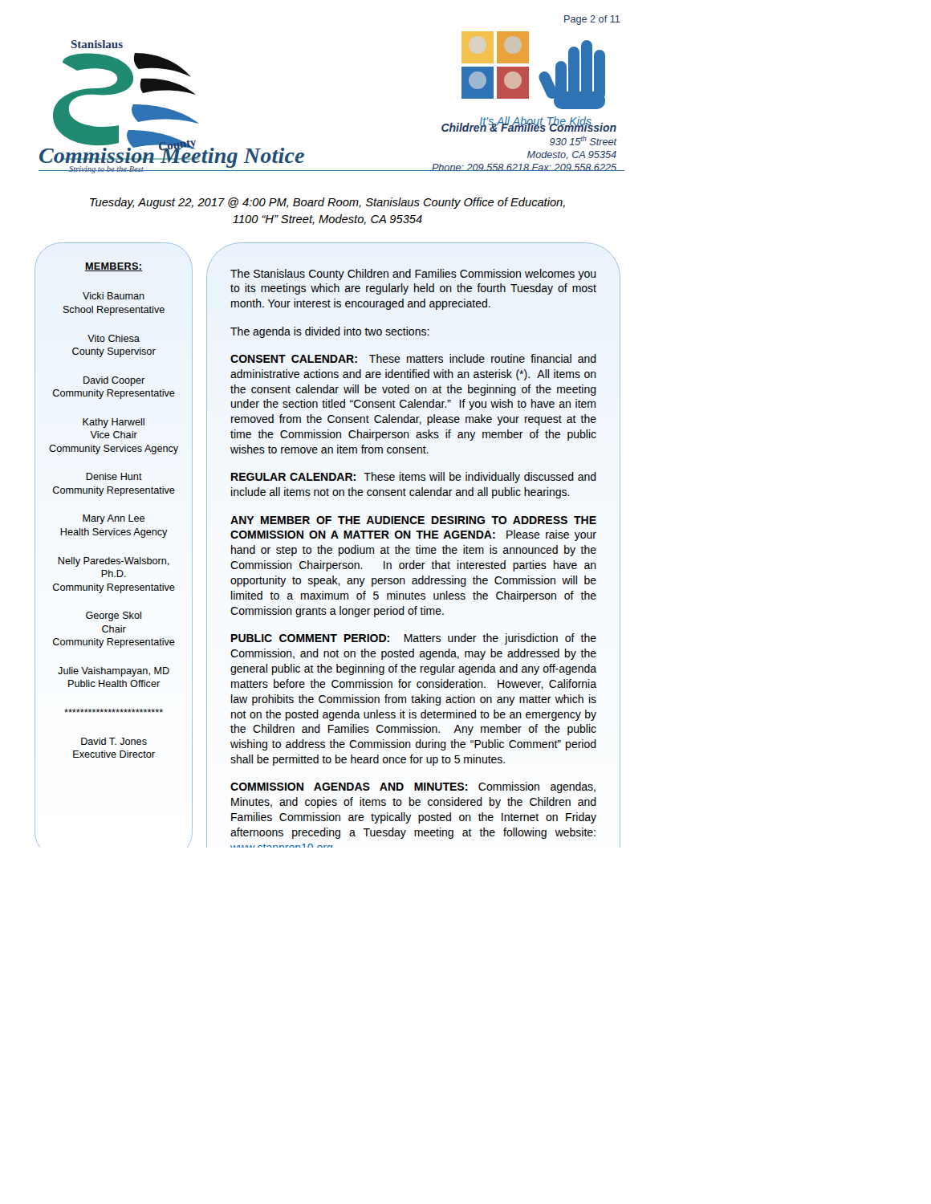Page 2 of 11
Stanislaus County Striving to be the Best
It's All About The Kids
Children & Families Commission
930 15th Street
Modesto, CA 95354
Phone: 209.558.6218 Fax: 209.558.6225
Commission Meeting Notice
Tuesday, August 22, 2017 @ 4:00 PM, Board Room, Stanislaus County Office of Education,
1100 “H” Street, Modesto, CA 95354
MEMBERS:
Vicki Bauman
School Representative
Vito Chiesa
County Supervisor
David Cooper
Community Representative
Kathy Harwell
Vice Chair
Community Services Agency
Denise Hunt
Community Representative
Mary Ann Lee
Health Services Agency
Nelly Paredes-Walsborn, Ph.D.
Community Representative
George Skol
Chair
Community Representative
Julie Vaishampayan, MD
Public Health Officer
*************************
David T. Jones
Executive Director
The Stanislaus County Children and Families Commission welcomes you to its meetings which are regularly held on the fourth Tuesday of most month. Your interest is encouraged and appreciated.
The agenda is divided into two sections:
CONSENT CALENDAR: These matters include routine financial and administrative actions and are identified with an asterisk (*). All items on the consent calendar will be voted on at the beginning of the meeting under the section titled “Consent Calendar.” If you wish to have an item removed from the Consent Calendar, please make your request at the time the Commission Chairperson asks if any member of the public wishes to remove an item from consent.
REGULAR CALENDAR: These items will be individually discussed and include all items not on the consent calendar and all public hearings.
ANY MEMBER OF THE AUDIENCE DESIRING TO ADDRESS THE COMMISSION ON A MATTER ON THE AGENDA: Please raise your hand or step to the podium at the time the item is announced by the Commission Chairperson. In order that interested parties have an opportunity to speak, any person addressing the Commission will be limited to a maximum of 5 minutes unless the Chairperson of the Commission grants a longer period of time.
PUBLIC COMMENT PERIOD: Matters under the jurisdiction of the Commission, and not on the posted agenda, may be addressed by the general public at the beginning of the regular agenda and any off-agenda matters before the Commission for consideration. However, California law prohibits the Commission from taking action on any matter which is not on the posted agenda unless it is determined to be an emergency by the Children and Families Commission. Any member of the public wishing to address the Commission during the “Public Comment” period shall be permitted to be heard once for up to 5 minutes.
COMMISSION AGENDAS AND MINUTES: Commission agendas, Minutes, and copies of items to be considered by the Children and Families Commission are typically posted on the Internet on Friday afternoons preceding a Tuesday meeting at the following website: www.stanprop10.org.
Materials related to an item on this Agenda submitted to the Commission after distribution of the agenda packet are available for public inspection in the Commission office at 930 15th Street, Modesto, CA during normal business hours. Such documents are also available online, subject to staff’s ability to post the documents before the meeting, at the following website www.stanprop10.org.